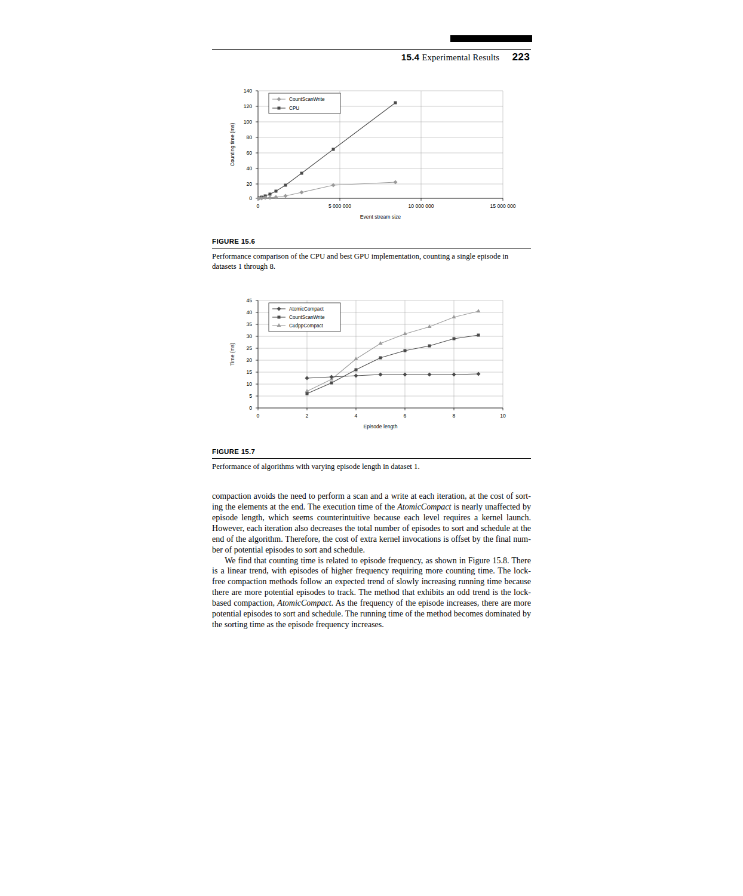15.4 Experimental Results 223
140 120 100 80 60 40 20 0 0 5 000 000 10 000 000 15 000 000 Event stream size Counting time (ms) CountScanWrite CPU
FIGURE 15.6
Performance comparison of the CPU and best GPU implementation, counting a single episode in datasets 1 through 8.
45 40 35 30 25 20 15 10 5 0 0 2 4 6 8 10 Episode length Time (ms) AtomicCompact CountScanWrite CudppCompact
FIGURE 15.7
Performance of algorithms with varying episode length in dataset 1.
compaction avoids the need to perform a scan and a write at each iteration, at the cost of sorting the elements at the end. The execution time of the AtomicCompact is nearly unaffected by episode length, which seems counterintuitive because each level requires a kernel launch. However, each iteration also decreases the total number of episodes to sort and schedule at the end of the algorithm. Therefore, the cost of extra kernel invocations is offset by the final number of potential episodes to sort and schedule.
We find that counting time is related to episode frequency, as shown in Figure 15.8. There is a linear trend, with episodes of higher frequency requiring more counting time. The lock-free compaction methods follow an expected trend of slowly increasing running time because there are more potential episodes to track. The method that exhibits an odd trend is the lock-based compaction, AtomicCompact. As the frequency of the episode increases, there are more potential episodes to sort and schedule. The running time of the method becomes dominated by the sorting time as the episode frequency increases.